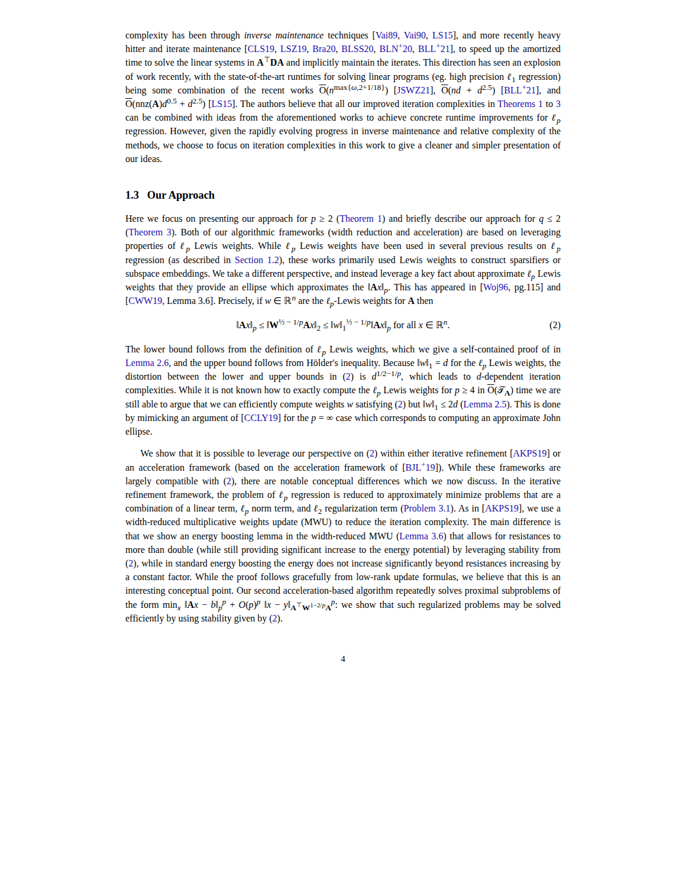complexity has been through inverse maintenance techniques [Vai89, Vai90, LS15], and more recently heavy hitter and iterate maintenance [CLS19, LSZ19, Bra20, BLSS20, BLN+20, BLL+21], to speed up the amortized time to solve the linear systems in A⊤DA and implicitly maintain the iterates. This direction has seen an explosion of work recently, with the state-of-the-art runtimes for solving linear programs (eg. high precision ℓ1 regression) being some combination of the recent works O(nmax{ω,2+1/18}) [JSWZ21], O(nd + d2.5) [BLL+21], and O(nnz(A)d0.5 + d2.5) [LS15]. The authors believe that all our improved iteration complexities in Theorems 1 to 3 can be combined with ideas from the aforementioned works to achieve concrete runtime improvements for ℓp regression. However, given the rapidly evolving progress in inverse maintenance and relative complexity of the methods, we choose to focus on iteration complexities in this work to give a cleaner and simpler presentation of our ideas.
1.3 Our Approach
Here we focus on presenting our approach for p ≥ 2 (Theorem 1) and briefly describe our approach for q ≤ 2 (Theorem 3). Both of our algorithmic frameworks (width reduction and acceleration) are based on leveraging properties of ℓp Lewis weights. While ℓp Lewis weights have been used in several previous results on ℓp regression (as described in Section 1.2), these works primarily used Lewis weights to construct sparsifiers or subspace embeddings. We take a different perspective, and instead leverage a key fact about approximate ℓp Lewis weights that they provide an ellipse which approximates the ‖Ax‖p. This has appeared in [Woj96, pg.115] and [CWW19, Lemma 3.6]. Precisely, if w ∈ ℝn are the ℓp-Lewis weights for A then
‖Ax‖p ≤ ‖W½ − 1/pAx‖2 ≤ ‖w‖1½ − 1/p‖Ax‖p for all x ∈ ℝn. (2)
The lower bound follows from the definition of ℓp Lewis weights, which we give a self-contained proof of in Lemma 2.6, and the upper bound follows from Hölder's inequality. Because ‖w‖1 = d for the ℓp Lewis weights, the distortion between the lower and upper bounds in (2) is d1/2−1/p, which leads to d-dependent iteration complexities. While it is not known how to exactly compute the ℓp Lewis weights for p ≥ 4 in O(𝒯A) time we are still able to argue that we can efficiently compute weights w satisfying (2) but ‖w‖1 ≤ 2d (Lemma 2.5). This is done by mimicking an argument of [CCLY19] for the p = ∞ case which corresponds to computing an approximate John ellipse.
We show that it is possible to leverage our perspective on (2) within either iterative refinement [AKPS19] or an acceleration framework (based on the acceleration framework of [BJL+19]). While these frameworks are largely compatible with (2), there are notable conceptual differences which we now discuss. In the iterative refinement framework, the problem of ℓp regression is reduced to approximately minimize problems that are a combination of a linear term, ℓp norm term, and ℓ2 regularization term (Problem 3.1). As in [AKPS19], we use a width-reduced multiplicative weights update (MWU) to reduce the iteration complexity. The main difference is that we show an energy boosting lemma in the width-reduced MWU (Lemma 3.6) that allows for resistances to more than double (while still providing significant increase to the energy potential) by leveraging stability from (2), while in standard energy boosting the energy does not increase significantly beyond resistances increasing by a constant factor. While the proof follows gracefully from low-rank update formulas, we believe that this is an interesting conceptual point. Our second acceleration-based algorithm repeatedly solves proximal subproblems of the form minx ‖Ax − b‖pp + O(p)p ‖x − y‖A⊤W1−2/pAp: we show that such regularized problems may be solved efficiently by using stability given by (2).
4